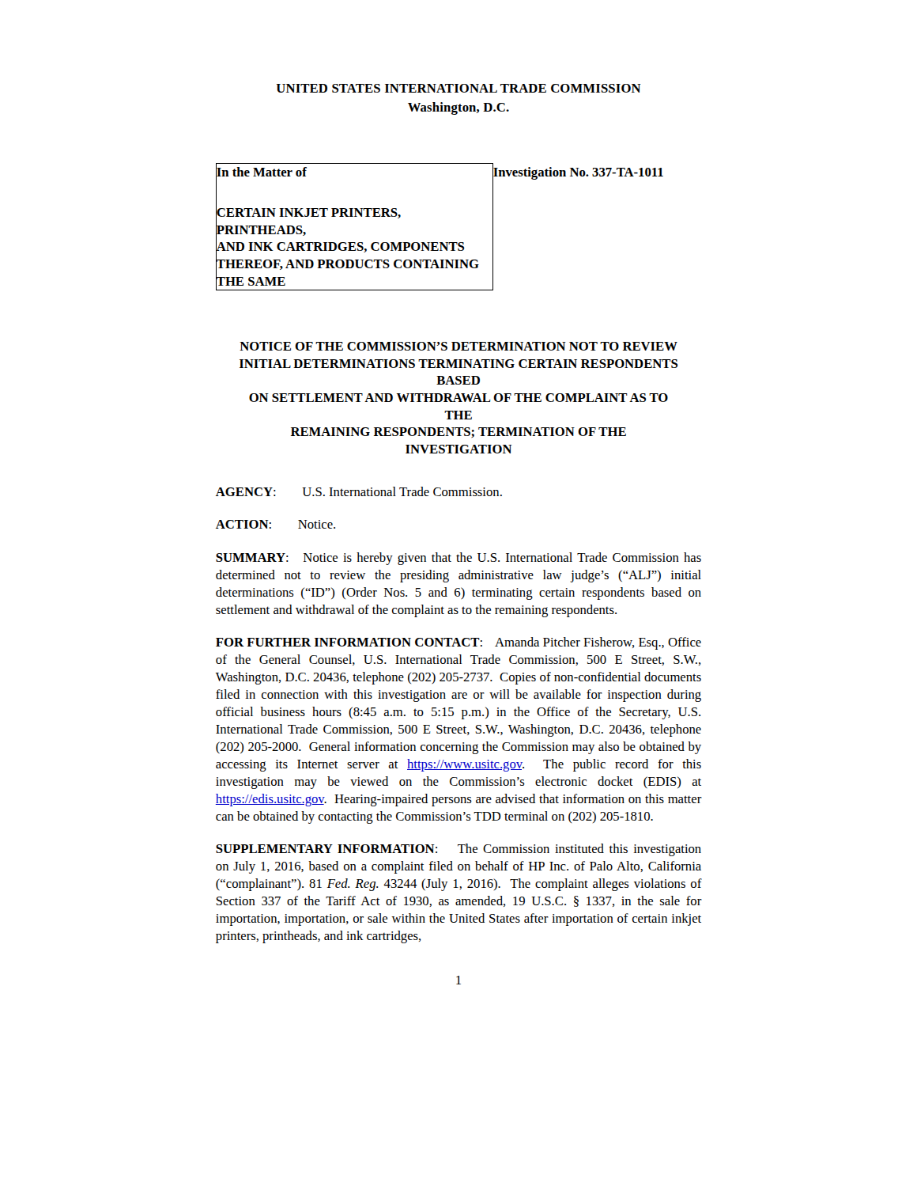UNITED STATES INTERNATIONAL TRADE COMMISSION
Washington, D.C.
| In the Matter of CERTAIN INKJET PRINTERS, PRINTHEADS, AND INK CARTRIDGES, COMPONENTS THEREOF, AND PRODUCTS CONTAINING THE SAME | Investigation No. 337-TA-1011 |
Notice of the Commission’s Determination Not to Review
Initial Determinations Terminating Certain Respondents Based
on Settlement and Withdrawal of the Complaint as to the
Remaining Respondents; Termination of the Investigation
AGENCY: U.S. International Trade Commission.
ACTION: Notice.
SUMMARY: Notice is hereby given that the U.S. International Trade Commission has determined not to review the presiding administrative law judge’s (“ALJ”) initial determinations (“ID”) (Order Nos. 5 and 6) terminating certain respondents based on settlement and withdrawal of the complaint as to the remaining respondents.
FOR FURTHER INFORMATION CONTACT: Amanda Pitcher Fisherow, Esq., Office of the General Counsel, U.S. International Trade Commission, 500 E Street, S.W., Washington, D.C. 20436, telephone (202) 205-2737. Copies of non-confidential documents filed in connection with this investigation are or will be available for inspection during official business hours (8:45 a.m. to 5:15 p.m.) in the Office of the Secretary, U.S. International Trade Commission, 500 E Street, S.W., Washington, D.C. 20436, telephone (202) 205-2000. General information concerning the Commission may also be obtained by accessing its Internet server at https://www.usitc.gov. The public record for this investigation may be viewed on the Commission’s electronic docket (EDIS) at https://edis.usitc.gov. Hearing-impaired persons are advised that information on this matter can be obtained by contacting the Commission’s TDD terminal on (202) 205-1810.
SUPPLEMENTARY INFORMATION: The Commission instituted this investigation on July 1, 2016, based on a complaint filed on behalf of HP Inc. of Palo Alto, California (“complainant”). 81 Fed. Reg. 43244 (July 1, 2016). The complaint alleges violations of Section 337 of the Tariff Act of 1930, as amended, 19 U.S.C. § 1337, in the sale for importation, importation, or sale within the United States after importation of certain inkjet printers, printheads, and ink cartridges,
1